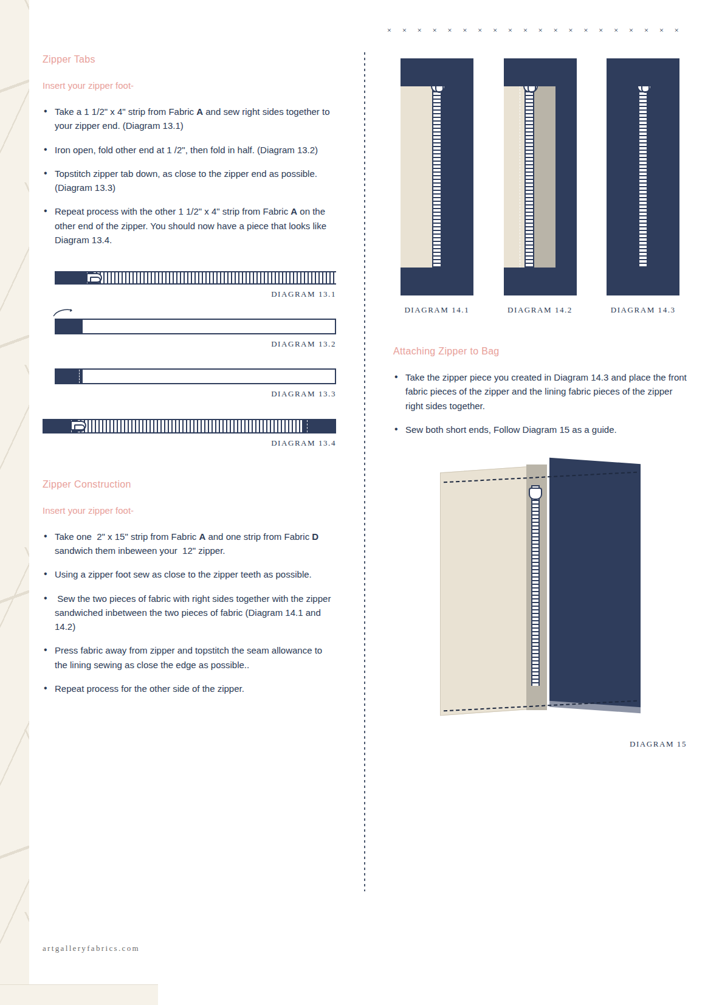× × × × × × × × × × × × × × × × × × × ×
Zipper Tabs
Insert your zipper foot-
Take a 1 1/2" x 4" strip from Fabric A and sew right sides together to your zipper end. (Diagram 13.1)
Iron open, fold other end at 1 /2", then fold in half. (Diagram 13.2)
Topstitch zipper tab down, as close to the zipper end as possible. (Diagram 13.3)
Repeat process with the other 1 1/2" x 4" strip from Fabric A on the other end of the zipper. You should now have a piece that looks like Diagram 13.4.
DIAGRAM 13.1
DIAGRAM 13.2
DIAGRAM 13.3
DIAGRAM 13.4
Zipper Construction
Insert your zipper foot-
Take one 2" x 15" strip from Fabric A and one strip from Fabric D sandwich them inbeween your 12" zipper.
Using a zipper foot sew as close to the zipper teeth as possible.
Sew the two pieces of fabric with right sides together with the zipper sandwiched inbetween the two pieces of fabric (Diagram 14.1 and 14.2)
Press fabric away from zipper and topstitch the seam allowance to the lining sewing as close the edge as possible..
Repeat process for the other side of the zipper.
DIAGRAM 14.1 DIAGRAM 14.2 DIAGRAM 14.3
Attaching Zipper to Bag
Take the zipper piece you created in Diagram 14.3 and place the front fabric pieces of the zipper and the lining fabric pieces of the zipper right sides together.
Sew both short ends, Follow Diagram 15 as a guide.
DIAGRAM 15
artgalleryfabrics.com